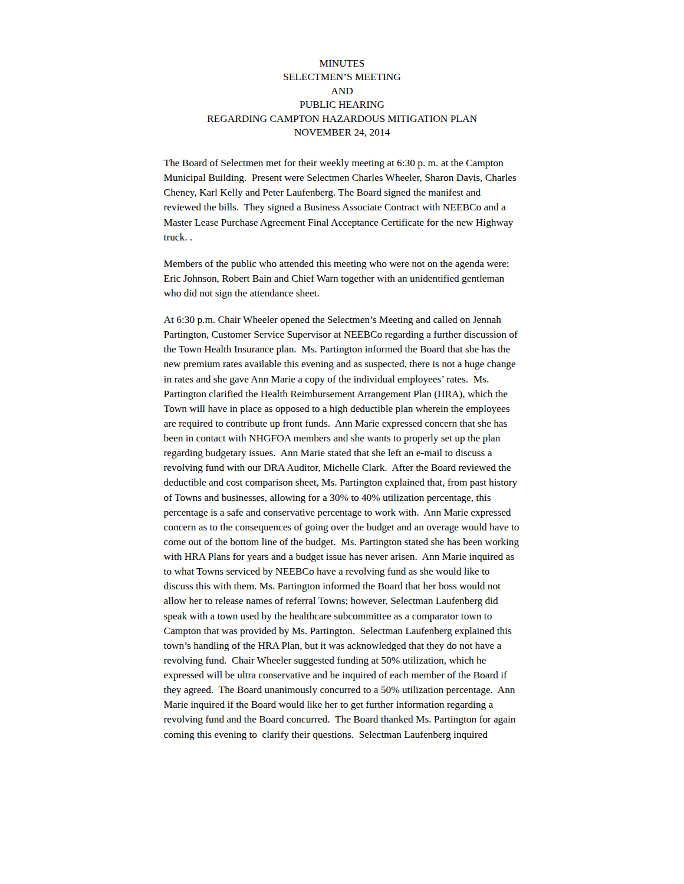MINUTES
SELECTMEN’S MEETING
AND
PUBLIC HEARING
REGARDING CAMPTON HAZARDOUS MITIGATION PLAN
NOVEMBER 24, 2014
The Board of Selectmen met for their weekly meeting at 6:30 p. m. at the Campton Municipal Building. Present were Selectmen Charles Wheeler, Sharon Davis, Charles Cheney, Karl Kelly and Peter Laufenberg. The Board signed the manifest and reviewed the bills. They signed a Business Associate Contract with NEEBCo and a Master Lease Purchase Agreement Final Acceptance Certificate for the new Highway truck. .
Members of the public who attended this meeting who were not on the agenda were: Eric Johnson, Robert Bain and Chief Warn together with an unidentified gentleman who did not sign the attendance sheet.
At 6:30 p.m. Chair Wheeler opened the Selectmen’s Meeting and called on Jennah Partington, Customer Service Supervisor at NEEBCo regarding a further discussion of the Town Health Insurance plan. Ms. Partington informed the Board that she has the new premium rates available this evening and as suspected, there is not a huge change in rates and she gave Ann Marie a copy of the individual employees’ rates. Ms. Partington clarified the Health Reimbursement Arrangement Plan (HRA), which the Town will have in place as opposed to a high deductible plan wherein the employees are required to contribute up front funds. Ann Marie expressed concern that she has been in contact with NHGFOA members and she wants to properly set up the plan regarding budgetary issues. Ann Marie stated that she left an e-mail to discuss a revolving fund with our DRA Auditor, Michelle Clark. After the Board reviewed the deductible and cost comparison sheet, Ms. Partington explained that, from past history of Towns and businesses, allowing for a 30% to 40% utilization percentage, this percentage is a safe and conservative percentage to work with. Ann Marie expressed concern as to the consequences of going over the budget and an overage would have to come out of the bottom line of the budget. Ms. Partington stated she has been working with HRA Plans for years and a budget issue has never arisen. Ann Marie inquired as to what Towns serviced by NEEBCo have a revolving fund as she would like to discuss this with them. Ms. Partington informed the Board that her boss would not allow her to release names of referral Towns; however, Selectman Laufenberg did speak with a town used by the healthcare subcommittee as a comparator town to Campton that was provided by Ms. Partington. Selectman Laufenberg explained this town’s handling of the HRA Plan, but it was acknowledged that they do not have a revolving fund. Chair Wheeler suggested funding at 50% utilization, which he expressed will be ultra conservative and he inquired of each member of the Board if they agreed. The Board unanimously concurred to a 50% utilization percentage. Ann Marie inquired if the Board would like her to get further information regarding a revolving fund and the Board concurred. The Board thanked Ms. Partington for again coming this evening to clarify their questions. Selectman Laufenberg inquired